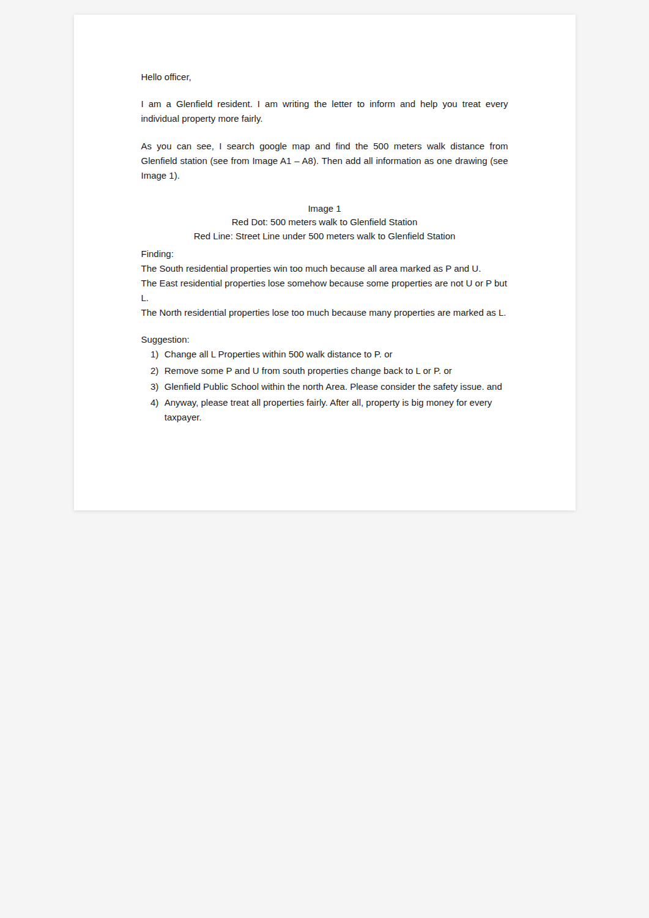Hello officer,
I am a Glenfield resident. I am writing the letter to inform and help you treat every individual property more fairly.
As you can see, I search google map and find the 500 meters walk distance from Glenfield station (see from Image A1 – A8). Then add all information as one drawing (see Image 1).
Image 1
Red Dot: 500 meters walk to Glenfield Station
Red Line: Street Line under 500 meters walk to Glenfield Station
Finding:
The South residential properties win too much because all area marked as P and U.
The East residential properties lose somehow because some properties are not U or P but L.
The North residential properties lose too much because many properties are marked as L.
Suggestion:
Change all L Properties within 500 walk distance to P. or
Remove some P and U from south properties change back to L or P. or
Glenfield Public School within the north Area. Please consider the safety issue. and
Anyway, please treat all properties fairly. After all, property is big money for every taxpayer.